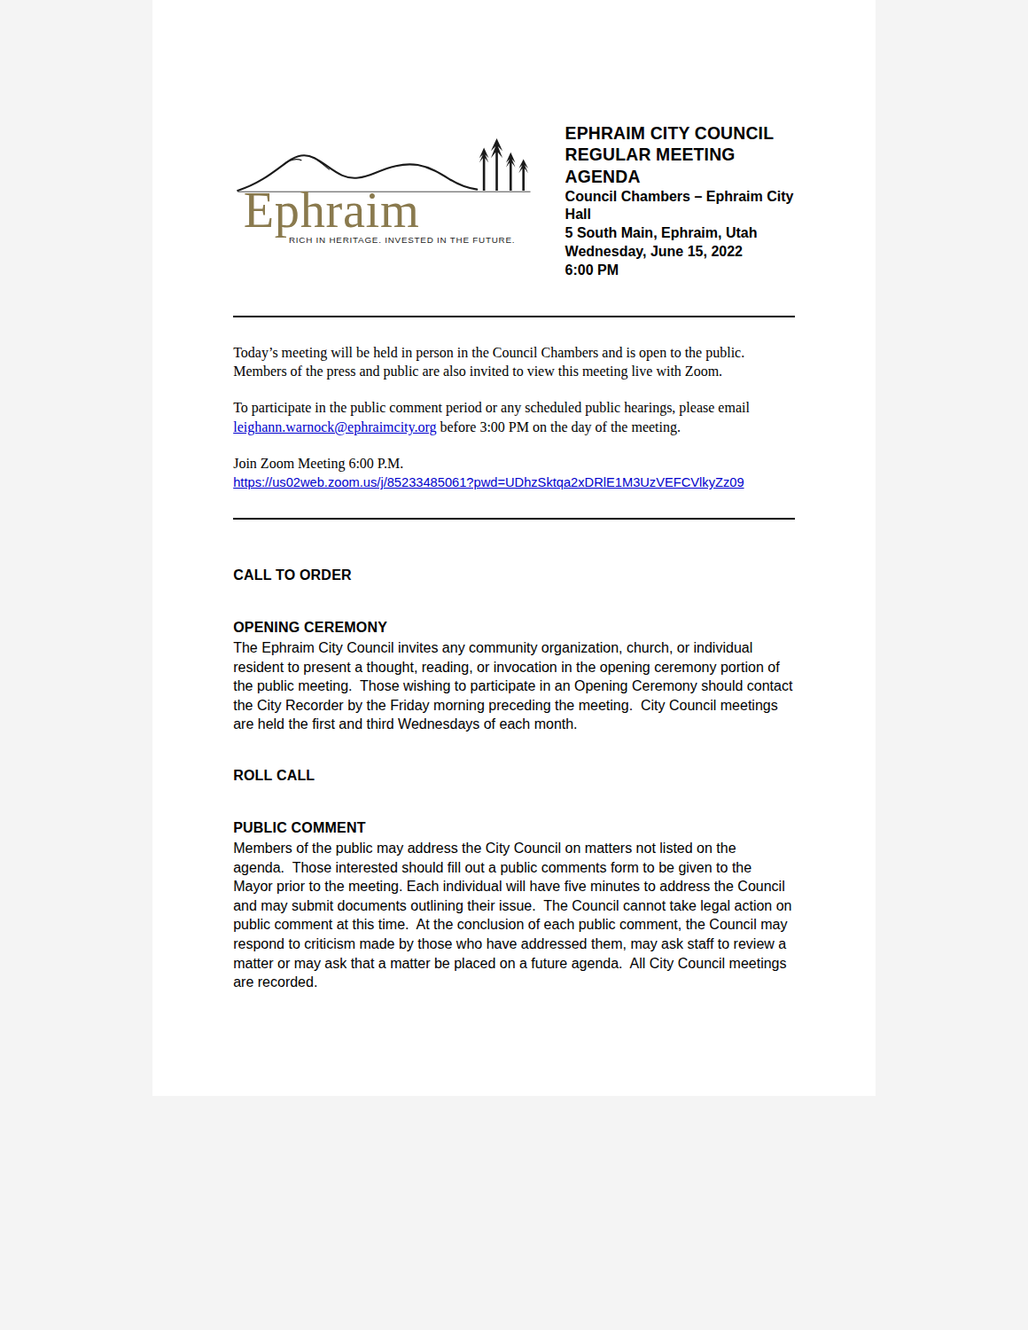Ephraim — Rich in Heritage. Invested in the Future. Ephraim RICH IN HERITAGE. INVESTED IN THE FUTURE.
EPHRAIM CITY COUNCIL
REGULAR MEETING AGENDA
Council Chambers – Ephraim City Hall
5 South Main, Ephraim, Utah
Wednesday, June 15, 2022
6:00 PM
Today’s meeting will be held in person in the Council Chambers and is open to the public. Members of the press and public are also invited to view this meeting live with Zoom.
To participate in the public comment period or any scheduled public hearings, please email leighann.warnock@ephraimcity.org before 3:00 PM on the day of the meeting.
Join Zoom Meeting 6:00 P.M.
https://us02web.zoom.us/j/85233485061?pwd=UDhzSktqa2xDRlE1M3UzVEFCVlkyZz09
CALL TO ORDER
OPENING CEREMONY
The Ephraim City Council invites any community organization, church, or individual resident to present a thought, reading, or invocation in the opening ceremony portion of the public meeting. Those wishing to participate in an Opening Ceremony should contact the City Recorder by the Friday morning preceding the meeting. City Council meetings are held the first and third Wednesdays of each month.
ROLL CALL
PUBLIC COMMENT
Members of the public may address the City Council on matters not listed on the agenda. Those interested should fill out a public comments form to be given to the Mayor prior to the meeting. Each individual will have five minutes to address the Council and may submit documents outlining their issue. The Council cannot take legal action on public comment at this time. At the conclusion of each public comment, the Council may respond to criticism made by those who have addressed them, may ask staff to review a matter or may ask that a matter be placed on a future agenda. All City Council meetings are recorded.